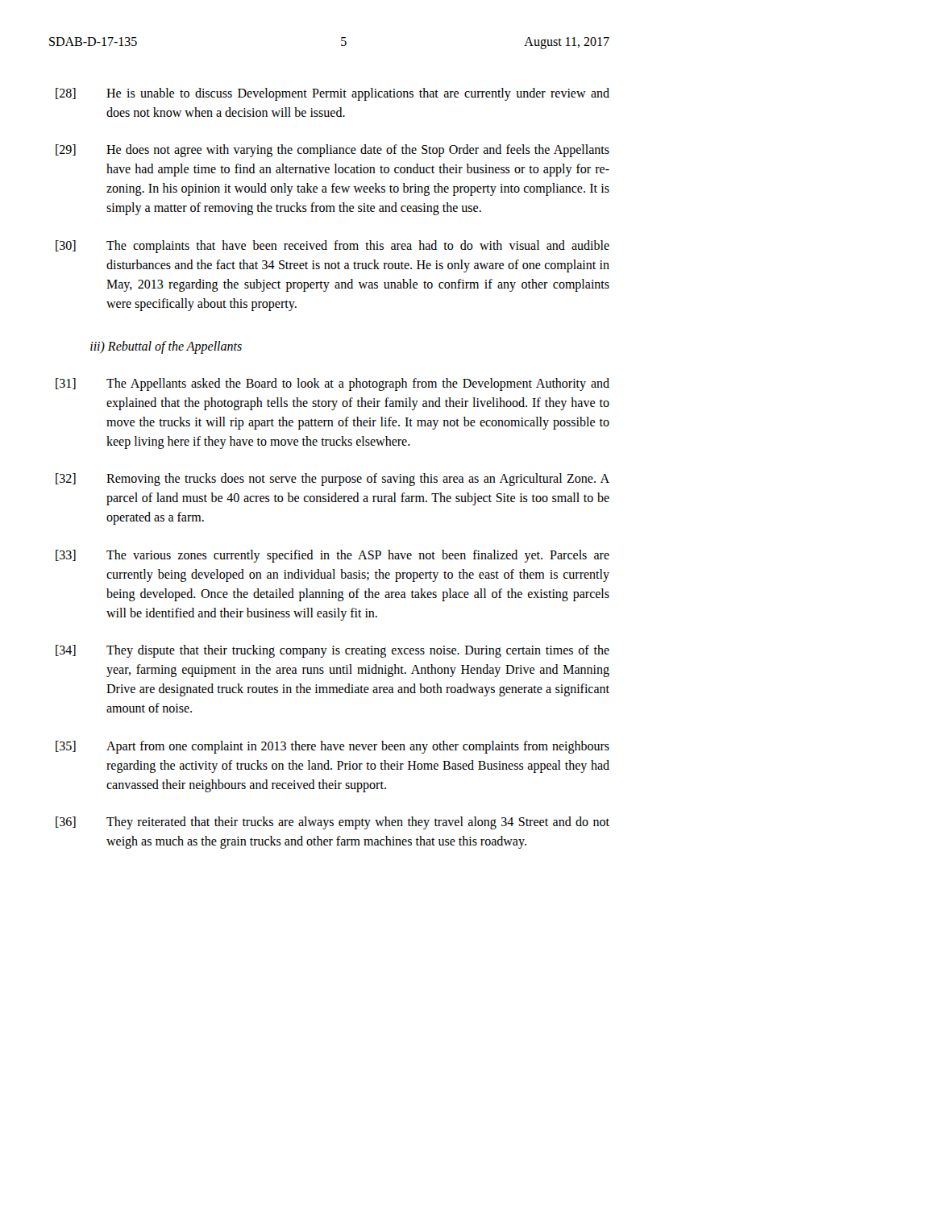SDAB-D-17-135
5
August 11, 2017
[28]
He is unable to discuss Development Permit applications that are currently under review and does not know when a decision will be issued.
[29]
He does not agree with varying the compliance date of the Stop Order and feels the Appellants have had ample time to find an alternative location to conduct their business or to apply for re-zoning. In his opinion it would only take a few weeks to bring the property into compliance. It is simply a matter of removing the trucks from the site and ceasing the use.
[30]
The complaints that have been received from this area had to do with visual and audible disturbances and the fact that 34 Street is not a truck route. He is only aware of one complaint in May, 2013 regarding the subject property and was unable to confirm if any other complaints were specifically about this property.
iii) Rebuttal of the Appellants
[31]
The Appellants asked the Board to look at a photograph from the Development Authority and explained that the photograph tells the story of their family and their livelihood. If they have to move the trucks it will rip apart the pattern of their life. It may not be economically possible to keep living here if they have to move the trucks elsewhere.
[32]
Removing the trucks does not serve the purpose of saving this area as an Agricultural Zone. A parcel of land must be 40 acres to be considered a rural farm. The subject Site is too small to be operated as a farm.
[33]
The various zones currently specified in the ASP have not been finalized yet. Parcels are currently being developed on an individual basis; the property to the east of them is currently being developed. Once the detailed planning of the area takes place all of the existing parcels will be identified and their business will easily fit in.
[34]
They dispute that their trucking company is creating excess noise. During certain times of the year, farming equipment in the area runs until midnight. Anthony Henday Drive and Manning Drive are designated truck routes in the immediate area and both roadways generate a significant amount of noise.
[35]
Apart from one complaint in 2013 there have never been any other complaints from neighbours regarding the activity of trucks on the land. Prior to their Home Based Business appeal they had canvassed their neighbours and received their support.
[36]
They reiterated that their trucks are always empty when they travel along 34 Street and do not weigh as much as the grain trucks and other farm machines that use this roadway.